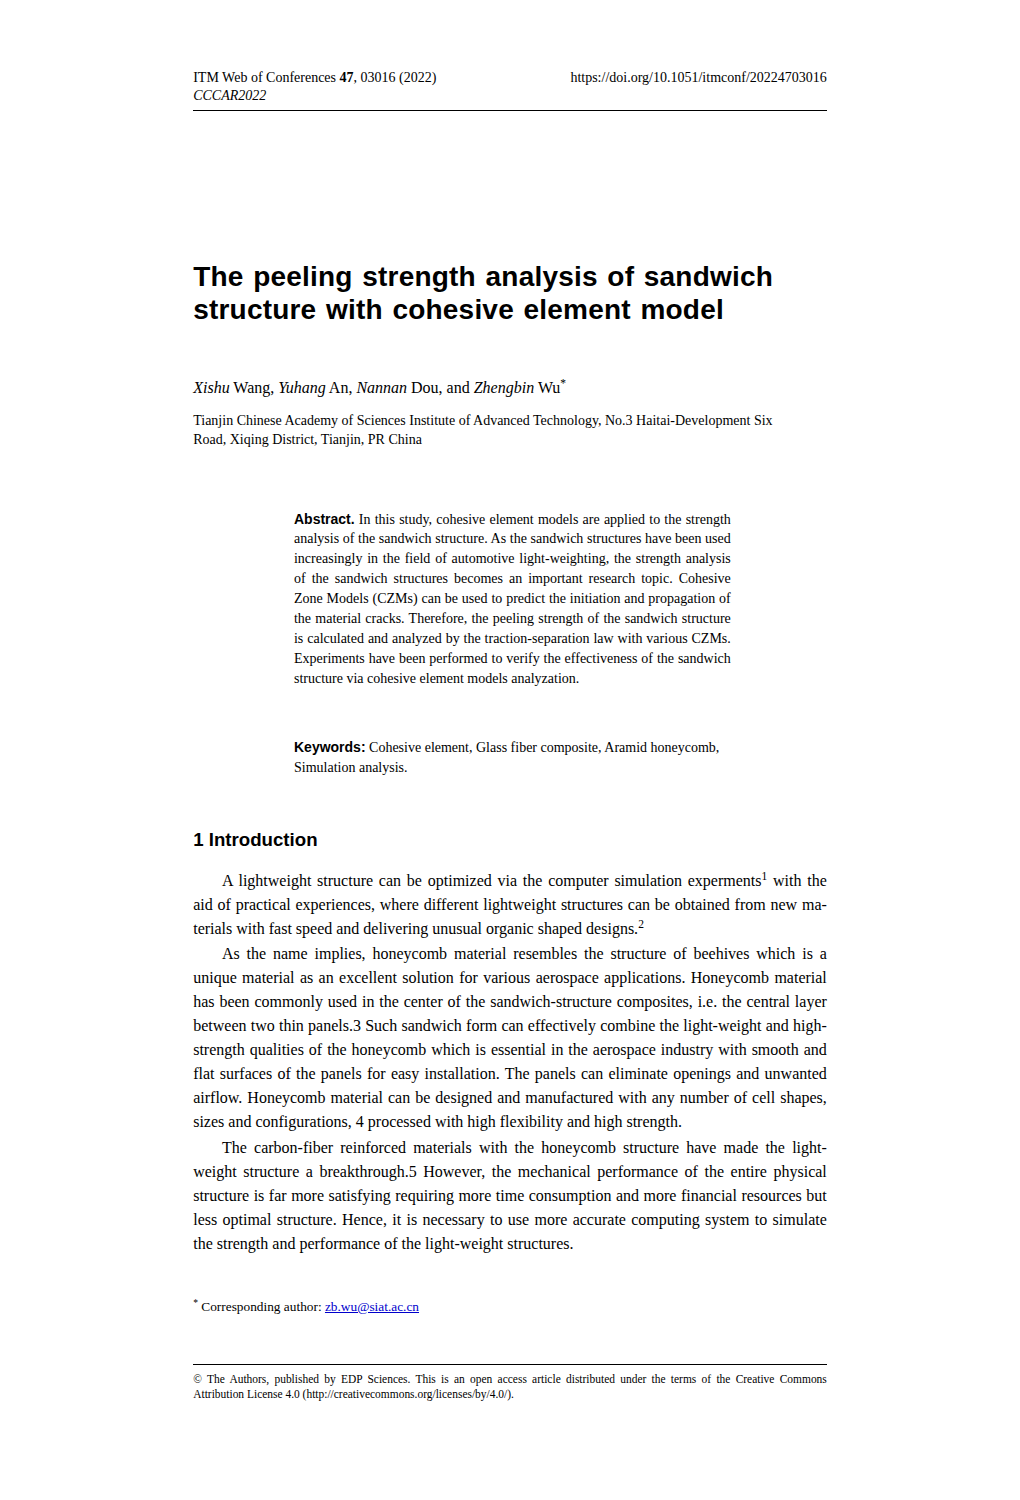ITM Web of Conferences 47, 03016 (2022)
CCCAR2022
https://doi.org/10.1051/itmconf/20224703016
The peeling strength analysis of sandwich structure with cohesive element model
Xishu Wang, Yuhang An, Nannan Dou, and Zhengbin Wu*
Tianjin Chinese Academy of Sciences Institute of Advanced Technology, No.3 Haitai-Development Six Road, Xiqing District, Tianjin, PR China
Abstract. In this study, cohesive element models are applied to the strength analysis of the sandwich structure. As the sandwich structures have been used increasingly in the field of automotive light-weighting, the strength analysis of the sandwich structures becomes an important research topic. Cohesive Zone Models (CZMs) can be used to predict the initiation and propagation of the material cracks. Therefore, the peeling strength of the sandwich structure is calculated and analyzed by the traction-separation law with various CZMs. Experiments have been performed to verify the effectiveness of the sandwich structure via cohesive element models analyzation.
Keywords: Cohesive element, Glass fiber composite, Aramid honeycomb, Simulation analysis.
1 Introduction
A lightweight structure can be optimized via the computer simulation experments1 with the aid of practical experiences, where different lightweight structures can be obtained from new materials with fast speed and delivering unusual organic shaped designs.2
As the name implies, honeycomb material resembles the structure of beehives which is a unique material as an excellent solution for various aerospace applications. Honeycomb material has been commonly used in the center of the sandwich-structure composites, i.e. the central layer between two thin panels.3 Such sandwich form can effectively combine the light-weight and high-strength qualities of the honeycomb which is essential in the aerospace industry with smooth and flat surfaces of the panels for easy installation. The panels can eliminate openings and unwanted airflow. Honeycomb material can be designed and manufactured with any number of cell shapes, sizes and configurations, 4 processed with high flexibility and high strength.
The carbon-fiber reinforced materials with the honeycomb structure have made the light-weight structure a breakthrough.5 However, the mechanical performance of the entire physical structure is far more satisfying requiring more time consumption and more financial resources but less optimal structure. Hence, it is necessary to use more accurate computing system to simulate the strength and performance of the light-weight structures.
* Corresponding author: zb.wu@siat.ac.cn
© The Authors, published by EDP Sciences. This is an open access article distributed under the terms of the Creative Commons Attribution License 4.0 (http://creativecommons.org/licenses/by/4.0/).